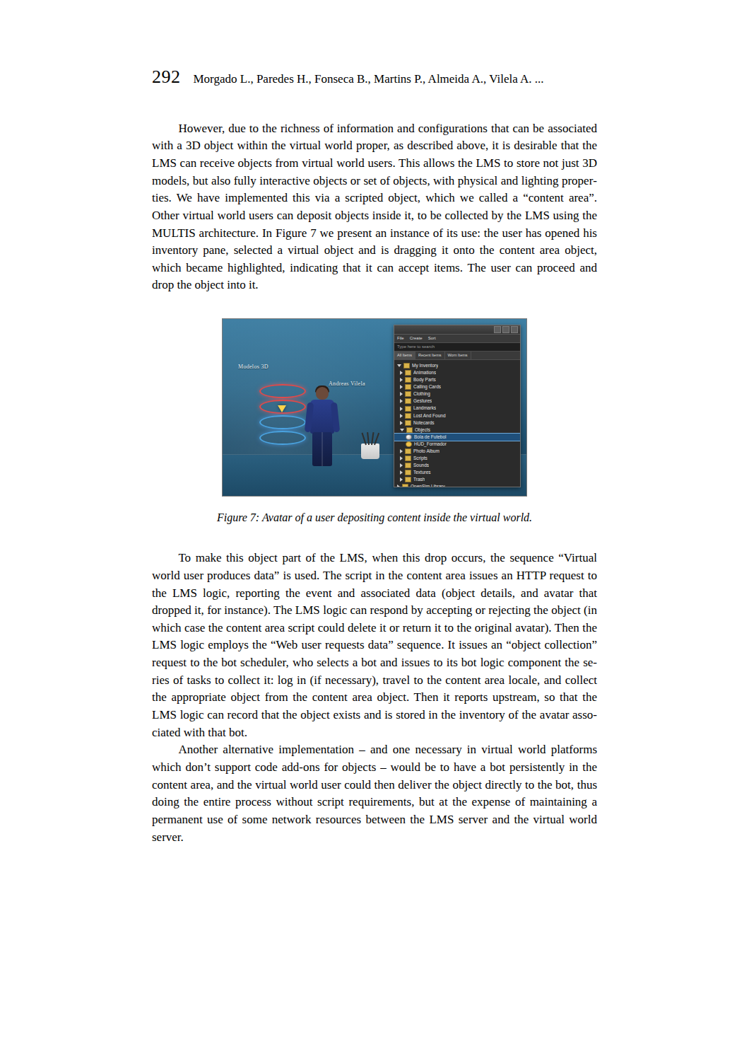292
Morgado L., Paredes H., Fonseca B., Martins P., Almeida A., Vilela A. ...
However, due to the richness of information and configurations that can be associated with a 3D object within the virtual world proper, as described above, it is desirable that the LMS can receive objects from virtual world users. This allows the LMS to store not just 3D models, but also fully interactive objects or set of objects, with physical and lighting properties. We have implemented this via a scripted object, which we called a “content area”. Other virtual world users can deposit objects inside it, to be collected by the LMS using the MULTIS architecture. In Figure 7 we present an instance of its use: the user has opened his inventory pane, selected a virtual object and is dragging it onto the content area object, which became highlighted, indicating that it can accept items. The user can proceed and drop the object into it.
Modelos 3D
Andreas Vilela
File Create Sort
Type here to search
All Items
Recent Items
Worn Items
My Inventory
Animations
Body Parts
Calling Cards
Clothing
Gestures
Landmarks
Lost And Found
Notecards
Objects
Bola de Futebol
HUD_Formador
Photo Album
Scripts
Sounds
Textures
Trash
OpenSim Library
Figure 7: Avatar of a user depositing content inside the virtual world.
To make this object part of the LMS, when this drop occurs, the sequence “Virtual world user produces data” is used. The script in the content area issues an HTTP request to the LMS logic, reporting the event and associated data (object details, and avatar that dropped it, for instance). The LMS logic can respond by accepting or rejecting the object (in which case the content area script could delete it or return it to the original avatar). Then the LMS logic employs the “Web user requests data” sequence. It issues an “object collection” request to the bot scheduler, who selects a bot and issues to its bot logic component the series of tasks to collect it: log in (if necessary), travel to the content area locale, and collect the appropriate object from the content area object. Then it reports upstream, so that the LMS logic can record that the object exists and is stored in the inventory of the avatar associated with that bot.
Another alternative implementation – and one necessary in virtual world platforms which don’t support code add-ons for objects – would be to have a bot persistently in the content area, and the virtual world user could then deliver the object directly to the bot, thus doing the entire process without script requirements, but at the expense of maintaining a permanent use of some network resources between the LMS server and the virtual world server.